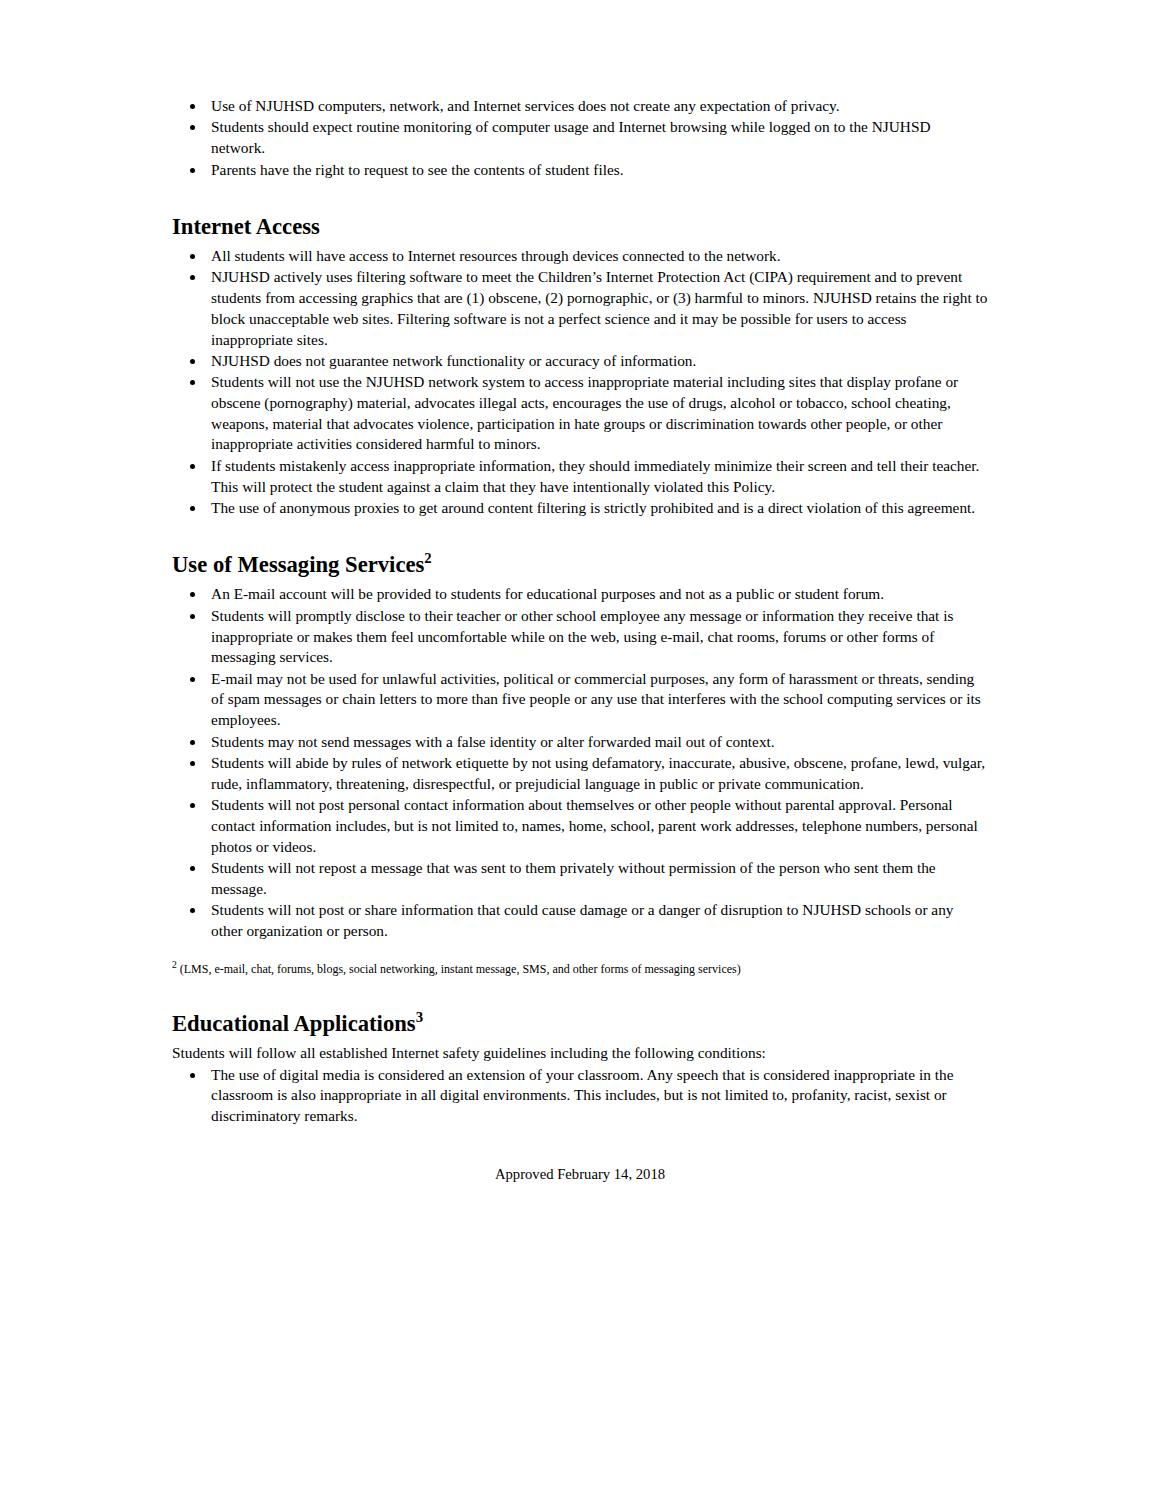Use of NJUHSD computers, network, and Internet services does not create any expectation of privacy.
Students should expect routine monitoring of computer usage and Internet browsing while logged on to the NJUHSD network.
Parents have the right to request to see the contents of student files.
Internet Access
All students will have access to Internet resources through devices connected to the network.
NJUHSD actively uses filtering software to meet the Children’s Internet Protection Act (CIPA) requirement and to prevent students from accessing graphics that are (1) obscene, (2) pornographic, or (3) harmful to minors. NJUHSD retains the right to block unacceptable web sites. Filtering software is not a perfect science and it may be possible for users to access inappropriate sites.
NJUHSD does not guarantee network functionality or accuracy of information.
Students will not use the NJUHSD network system to access inappropriate material including sites that display profane or obscene (pornography) material, advocates illegal acts, encourages the use of drugs, alcohol or tobacco, school cheating, weapons, material that advocates violence, participation in hate groups or discrimination towards other people, or other inappropriate activities considered harmful to minors.
If students mistakenly access inappropriate information, they should immediately minimize their screen and tell their teacher. This will protect the student against a claim that they have intentionally violated this Policy.
The use of anonymous proxies to get around content filtering is strictly prohibited and is a direct violation of this agreement.
Use of Messaging Services2
An E-mail account will be provided to students for educational purposes and not as a public or student forum.
Students will promptly disclose to their teacher or other school employee any message or information they receive that is inappropriate or makes them feel uncomfortable while on the web, using e-mail, chat rooms, forums or other forms of messaging services.
E-mail may not be used for unlawful activities, political or commercial purposes, any form of harassment or threats, sending of spam messages or chain letters to more than five people or any use that interferes with the school computing services or its employees.
Students may not send messages with a false identity or alter forwarded mail out of context.
Students will abide by rules of network etiquette by not using defamatory, inaccurate, abusive, obscene, profane, lewd, vulgar, rude, inflammatory, threatening, disrespectful, or prejudicial language in public or private communication.
Students will not post personal contact information about themselves or other people without parental approval. Personal contact information includes, but is not limited to, names, home, school, parent work addresses, telephone numbers, personal photos or videos.
Students will not repost a message that was sent to them privately without permission of the person who sent them the message.
Students will not post or share information that could cause damage or a danger of disruption to NJUHSD schools or any other organization or person.
2 (LMS, e-mail, chat, forums, blogs, social networking, instant message, SMS, and other forms of messaging services)
Educational Applications3
Students will follow all established Internet safety guidelines including the following conditions:
The use of digital media is considered an extension of your classroom. Any speech that is considered inappropriate in the classroom is also inappropriate in all digital environments. This includes, but is not limited to, profanity, racist, sexist or discriminatory remarks.
Approved February 14, 2018